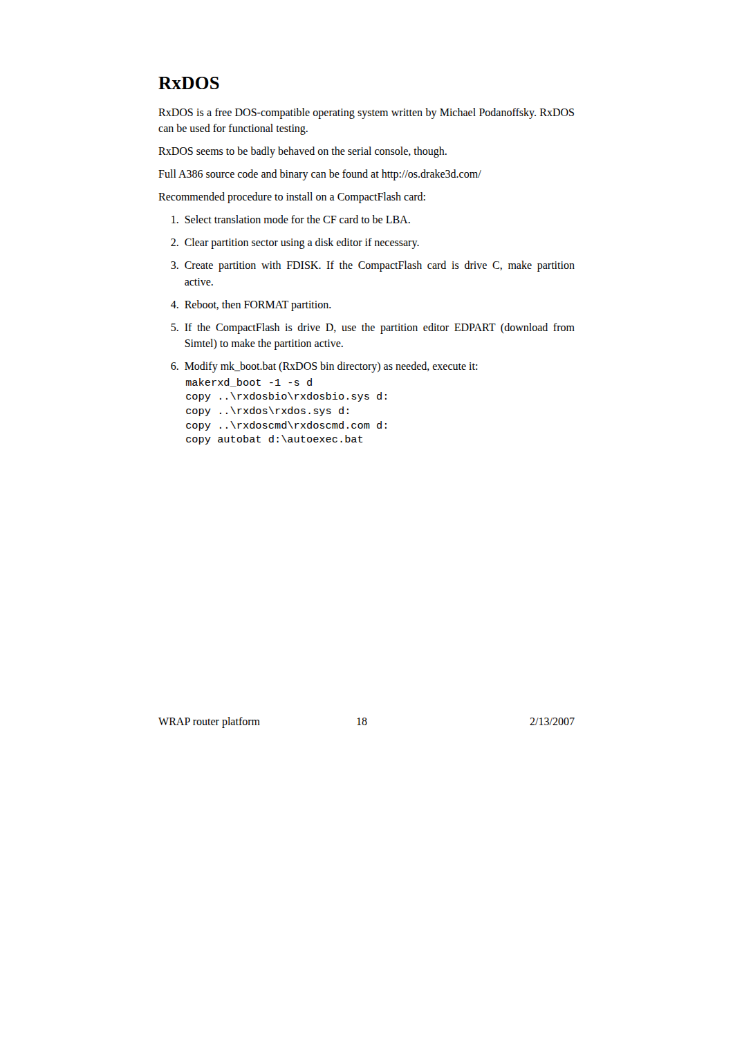RxDOS
RxDOS is a free DOS-compatible operating system written by Michael Podanoffsky. RxDOS can be used for functional testing.
RxDOS seems to be badly behaved on the serial console, though.
Full A386 source code and binary can be found at http://os.drake3d.com/
Recommended procedure to install on a CompactFlash card:
Select translation mode for the CF card to be LBA.
Clear partition sector using a disk editor if necessary.
Create partition with FDISK. If the CompactFlash card is drive C, make partition active.
Reboot, then FORMAT partition.
If the CompactFlash is drive D, use the partition editor EDPART (download from Simtel) to make the partition active.
Modify mk_boot.bat (RxDOS bin directory) as needed, execute it:
makerxd_boot -1 -s d
copy ..\rxdosbio\rxdosbio.sys d:
copy ..\rxdos\rxdos.sys d:
copy ..\rxdoscmd\rxdoscmd.com d:
copy autobat d:\autoexec.bat
WRAP router platform
18
2/13/2007